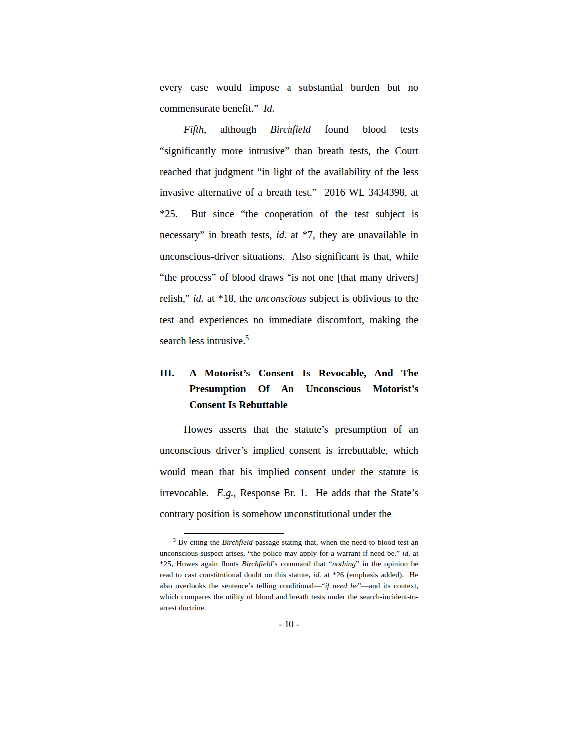every case would impose a substantial burden but no commensurate benefit.” Id.
Fifth, although Birchfield found blood tests “significantly more intrusive” than breath tests, the Court reached that judgment “in light of the availability of the less invasive alternative of a breath test.” 2016 WL 3434398, at *25. But since “the cooperation of the test subject is necessary” in breath tests, id. at *7, they are unavailable in unconscious-driver situations. Also significant is that, while “the process” of blood draws “is not one [that many drivers] relish,” id. at *18, the unconscious subject is oblivious to the test and experiences no immediate discomfort, making the search less intrusive.5
III. A Motorist’s Consent Is Revocable, And The Presumption Of An Unconscious Motorist’s Consent Is Rebuttable
Howes asserts that the statute’s presumption of an unconscious driver’s implied consent is irrebuttable, which would mean that his implied consent under the statute is irrevocable. E.g., Response Br. 1. He adds that the State’s contrary position is somehow unconstitutional under the
5 By citing the Birchfield passage stating that, when the need to blood test an unconscious suspect arises, “the police may apply for a warrant if need be,” id. at *25, Howes again flouts Birchfield’s command that “nothing” in the opinion be read to cast constitutional doubt on this statute, id. at *26 (emphasis added). He also overlooks the sentence’s telling conditional—“if need be”—and its context, which compares the utility of blood and breath tests under the search-incident-to-arrest doctrine.
- 10 -